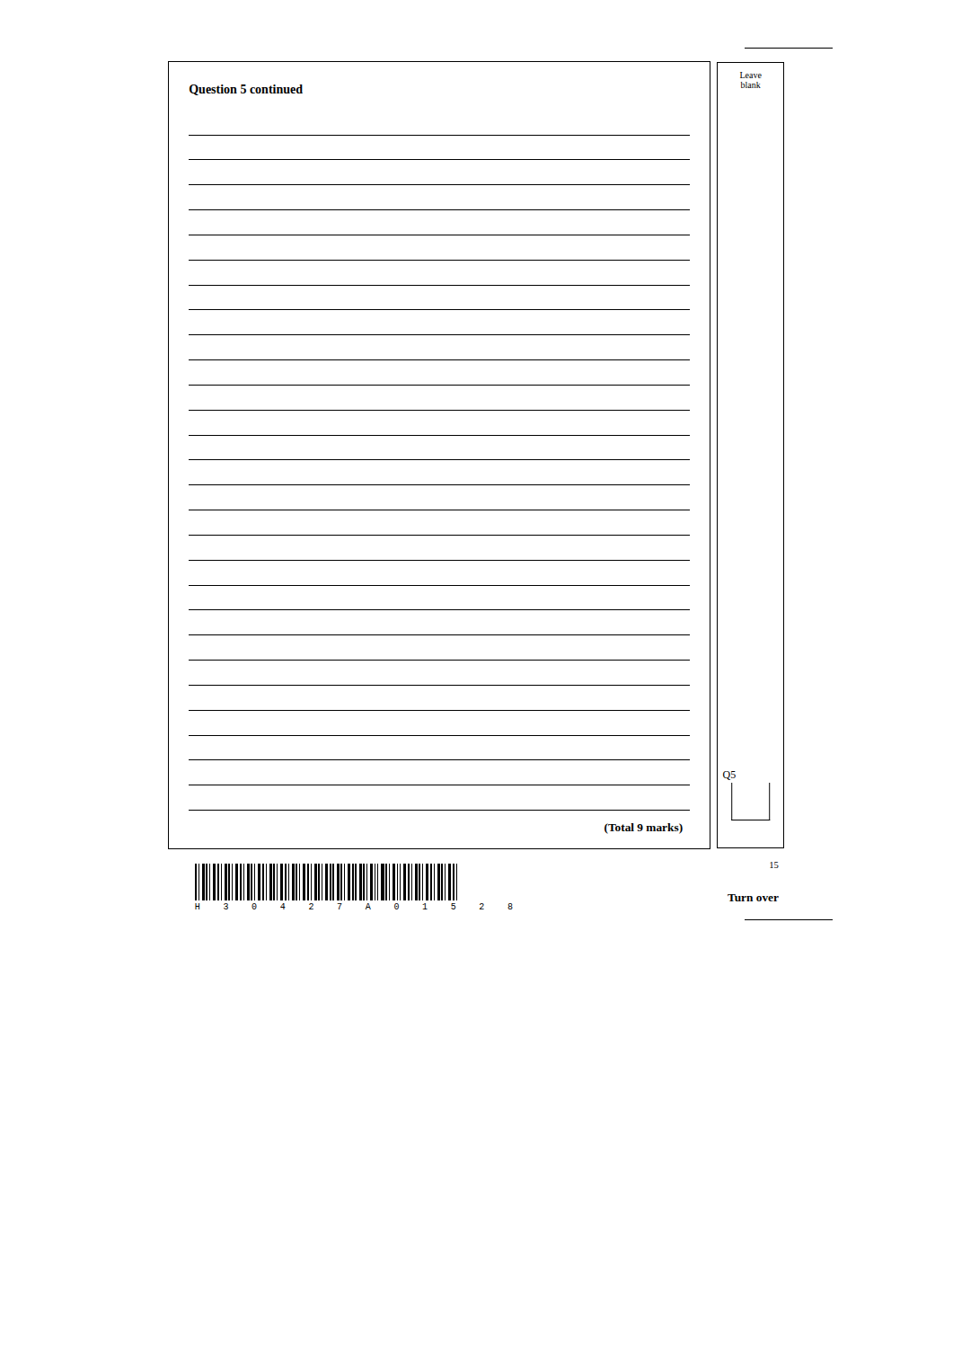Question 5 continued
(Total 9 marks)
Leave blank
Q5
H 3 0 4 2 7 A 0 1 5 2 8
15
Turn over